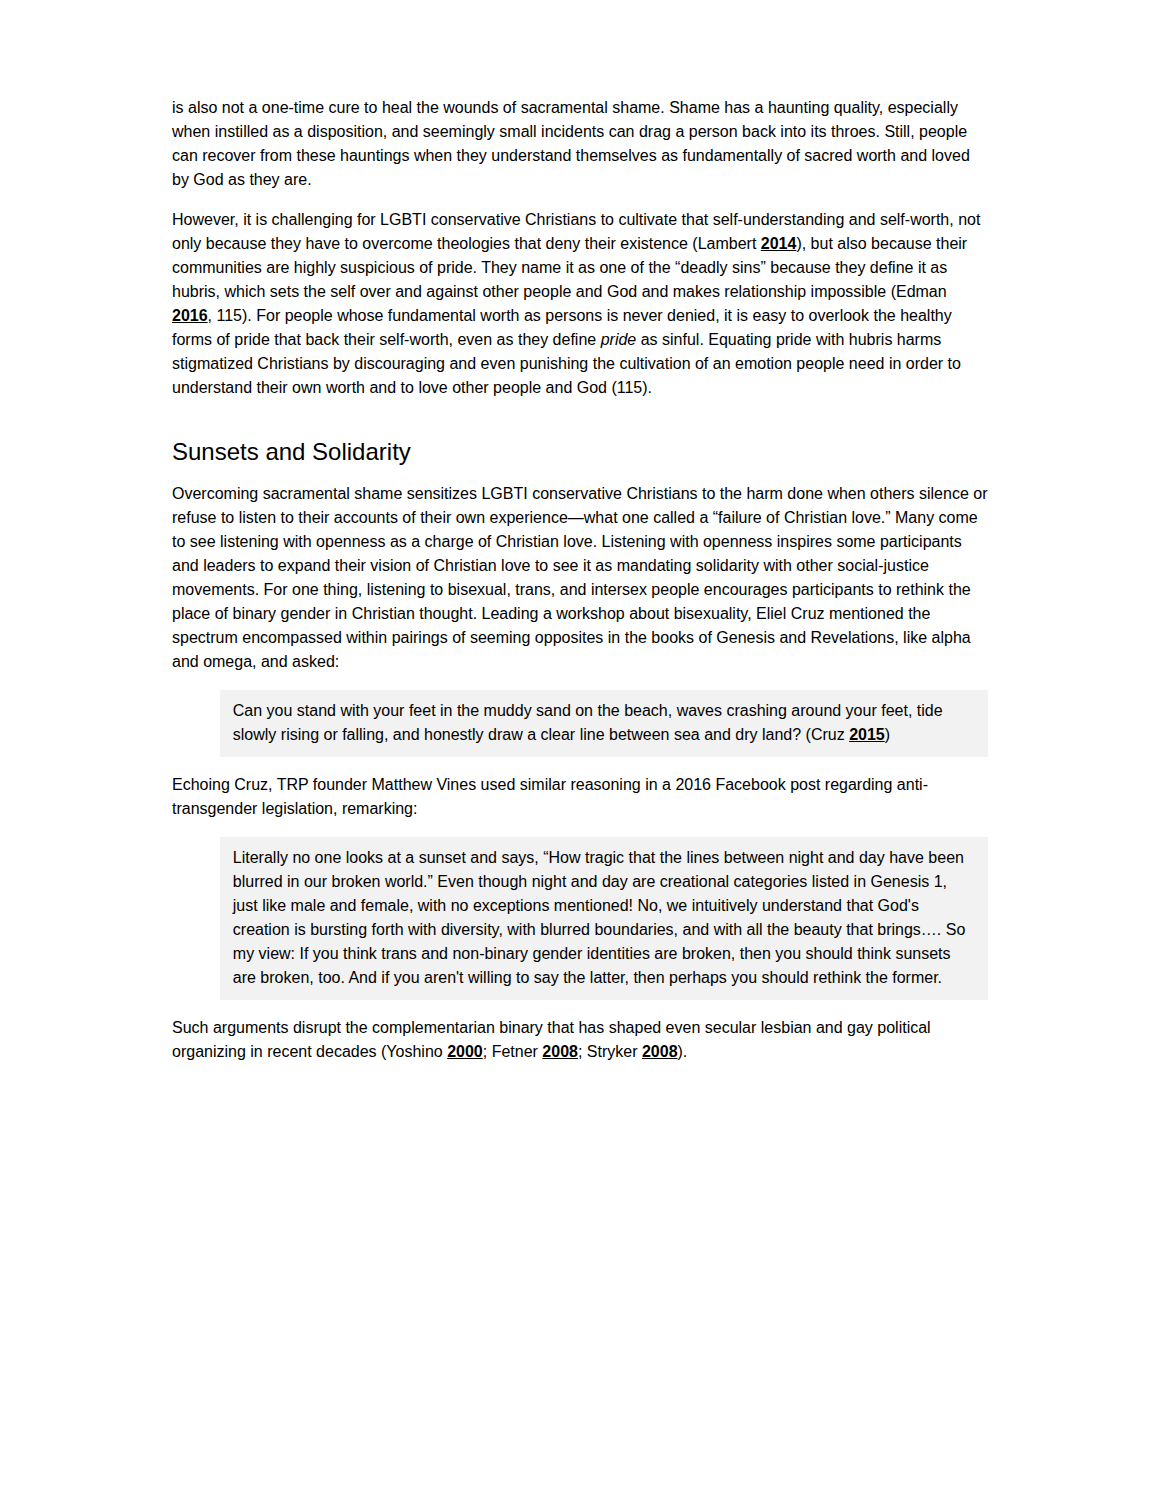is also not a one-time cure to heal the wounds of sacramental shame. Shame has a haunting quality, especially when instilled as a disposition, and seemingly small incidents can drag a person back into its throes. Still, people can recover from these hauntings when they understand themselves as fundamentally of sacred worth and loved by God as they are.
However, it is challenging for LGBTI conservative Christians to cultivate that self-understanding and self-worth, not only because they have to overcome theologies that deny their existence (Lambert 2014), but also because their communities are highly suspicious of pride. They name it as one of the “deadly sins” because they define it as hubris, which sets the self over and against other people and God and makes relationship impossible (Edman 2016, 115). For people whose fundamental worth as persons is never denied, it is easy to overlook the healthy forms of pride that back their self-worth, even as they define pride as sinful. Equating pride with hubris harms stigmatized Christians by discouraging and even punishing the cultivation of an emotion people need in order to understand their own worth and to love other people and God (115).
Sunsets and Solidarity
Overcoming sacramental shame sensitizes LGBTI conservative Christians to the harm done when others silence or refuse to listen to their accounts of their own experience—what one called a “failure of Christian love.” Many come to see listening with openness as a charge of Christian love. Listening with openness inspires some participants and leaders to expand their vision of Christian love to see it as mandating solidarity with other social-justice movements. For one thing, listening to bisexual, trans, and intersex people encourages participants to rethink the place of binary gender in Christian thought. Leading a workshop about bisexuality, Eliel Cruz mentioned the spectrum encompassed within pairings of seeming opposites in the books of Genesis and Revelations, like alpha and omega, and asked:
Can you stand with your feet in the muddy sand on the beach, waves crashing around your feet, tide slowly rising or falling, and honestly draw a clear line between sea and dry land? (Cruz 2015)
Echoing Cruz, TRP founder Matthew Vines used similar reasoning in a 2016 Facebook post regarding anti-transgender legislation, remarking:
Literally no one looks at a sunset and says, “How tragic that the lines between night and day have been blurred in our broken world.” Even though night and day are creational categories listed in Genesis 1, just like male and female, with no exceptions mentioned! No, we intuitively understand that God's creation is bursting forth with diversity, with blurred boundaries, and with all the beauty that brings…. So my view: If you think trans and non-binary gender identities are broken, then you should think sunsets are broken, too. And if you aren't willing to say the latter, then perhaps you should rethink the former.
Such arguments disrupt the complementarian binary that has shaped even secular lesbian and gay political organizing in recent decades (Yoshino 2000; Fetner 2008; Stryker 2008).